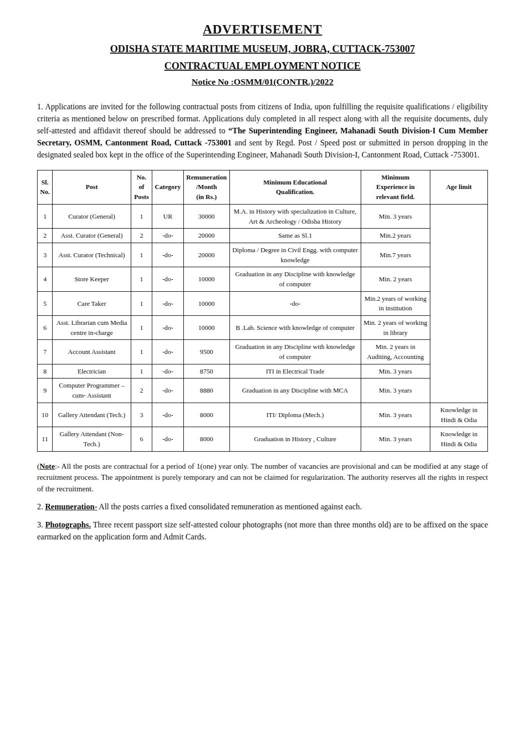ADVERTISEMENT
ODISHA STATE MARITIME MUSEUM, JOBRA, CUTTACK-753007
CONTRACTUAL EMPLOYMENT NOTICE
Notice No :OSMM/01(CONTR.)/2022
1. Applications are invited for the following contractual posts from citizens of India, upon fulfilling the requisite qualifications / eligibility criteria as mentioned below on prescribed format. Applications duly completed in all respect along with all the requisite documents, duly self-attested and affidavit thereof should be addressed to “The Superintending Engineer, Mahanadi South Division-I Cum Member Secretary, OSMM, Cantonment Road, Cuttack -753001 and sent by Regd. Post / Speed post or submitted in person dropping in the designated sealed box kept in the office of the Superintending Engineer, Mahanadi South Division-I, Cantonment Road, Cuttack -753001.
| Sl. No. | Post | No. of Posts | Category | Remuneration /Month (in Rs.) | Minimum Educational Qualification. | Minimum Experience in relevant field. | Age limit |
| --- | --- | --- | --- | --- | --- | --- | --- |
| 1 | Curator (General) | 1 | UR | 30000 | M.A. in History with specialization in Culture, Art & Archeology / Odisha History | Min. 3 years | |
| 2 | Asst. Curator (General) | 2 | -do- | 20000 | Same as Sl.1 | Min.2 years |
| 3 | Asst. Curator (Technical) | 1 | -do- | 20000 | Diploma / Degree in Civil Engg. with computer knowledge | Min.7 years |
| 4 | Store Keeper | 1 | -do- | 10000 | Graduation in any Discipline with knowledge of computer | Min. 2 years |
| 5 | Care Taker | 1 | -do- | 10000 | -do- | Min.2 years of working in institution |
| 6 | Asst. Librarian cum Media centre in-charge | 1 | -do- | 10000 | B .Lab. Science with knowledge of computer | Min. 2 years of working in library |
| 7 | Account Assistant | 1 | -do- | 9500 | Graduation in any Discipline with knowledge of computer | Min. 2 years in Auditing, Accounting |
| 8 | Electrician | 1 | -do- | 8750 | ITI in Electrical Trade | Min. 3 years |
| 9 | Computer Programmer –cum- Assistant | 2 | -do- | 8880 | Graduation in any Discipline with MCA | Min. 3 years |
| 10 | Gallery Attendant (Tech.) | 3 | -do- | 8000 | ITI/ Diploma (Mech.) | Min. 3 years | Knowledge in Hindi & Odia |
| 11 | Gallery Attendant (Non-Tech.) | 6 | -do- | 8000 | Graduation in History , Culture | Min. 3 years | Knowledge in Hindi & Odia |
(Note:- All the posts are contractual for a period of 1(one) year only. The number of vacancies are provisional and can be modified at any stage of recruitment process. The appointment is purely temporary and can not be claimed for regularization. The authority reserves all the rights in respect of the recruitment.
2. Remuneration- All the posts carries a fixed consolidated remuneration as mentioned against each.
3. Photographs. Three recent passport size self-attested colour photographs (not more than three months old) are to be affixed on the space earmarked on the application form and Admit Cards.